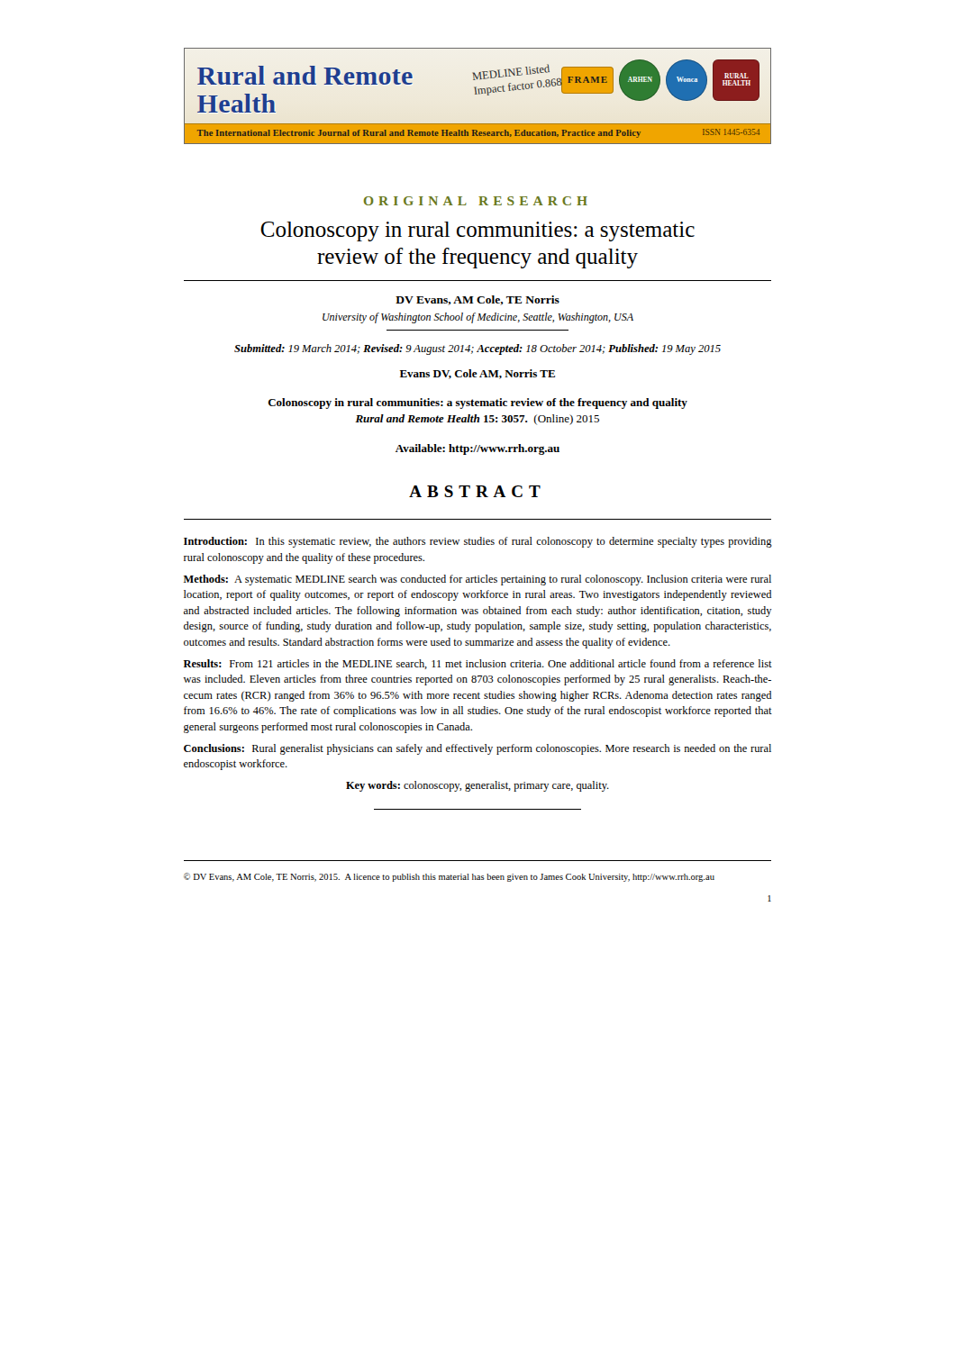Rural and Remote Health
MEDLINE listed
Impact factor 0.868
FRAME
ARHEN
Wonca
RURAL
HEALTH
The International Electronic Journal of Rural and Remote Health Research, Education, Practice and Policy ISSN 1445-6354
ORIGINAL RESEARCH
Colonoscopy in rural communities: a systematic
review of the frequency and quality
DV Evans, AM Cole, TE Norris
University of Washington School of Medicine, Seattle, Washington, USA
Submitted: 19 March 2014; Revised: 9 August 2014; Accepted: 18 October 2014; Published: 19 May 2015
Evans DV, Cole AM, Norris TE
Colonoscopy in rural communities: a systematic review of the frequency and quality
Rural and Remote Health 15: 3057. (Online) 2015
Available: http://www.rrh.org.au
ABSTRACT
Introduction: In this systematic review, the authors review studies of rural colonoscopy to determine specialty types providing rural colonoscopy and the quality of these procedures.
Methods: A systematic MEDLINE search was conducted for articles pertaining to rural colonoscopy. Inclusion criteria were rural location, report of quality outcomes, or report of endoscopy workforce in rural areas. Two investigators independently reviewed and abstracted included articles. The following information was obtained from each study: author identification, citation, study design, source of funding, study duration and follow-up, study population, sample size, study setting, population characteristics, outcomes and results. Standard abstraction forms were used to summarize and assess the quality of evidence.
Results: From 121 articles in the MEDLINE search, 11 met inclusion criteria. One additional article found from a reference list was included. Eleven articles from three countries reported on 8703 colonoscopies performed by 25 rural generalists. Reach-the-cecum rates (RCR) ranged from 36% to 96.5% with more recent studies showing higher RCRs. Adenoma detection rates ranged from 16.6% to 46%. The rate of complications was low in all studies. One study of the rural endoscopist workforce reported that general surgeons performed most rural colonoscopies in Canada.
Conclusions: Rural generalist physicians can safely and effectively perform colonoscopies. More research is needed on the rural endoscopist workforce.
Key words: colonoscopy, generalist, primary care, quality.
© DV Evans, AM Cole, TE Norris, 2015. A licence to publish this material has been given to James Cook University, http://www.rrh.org.au
1